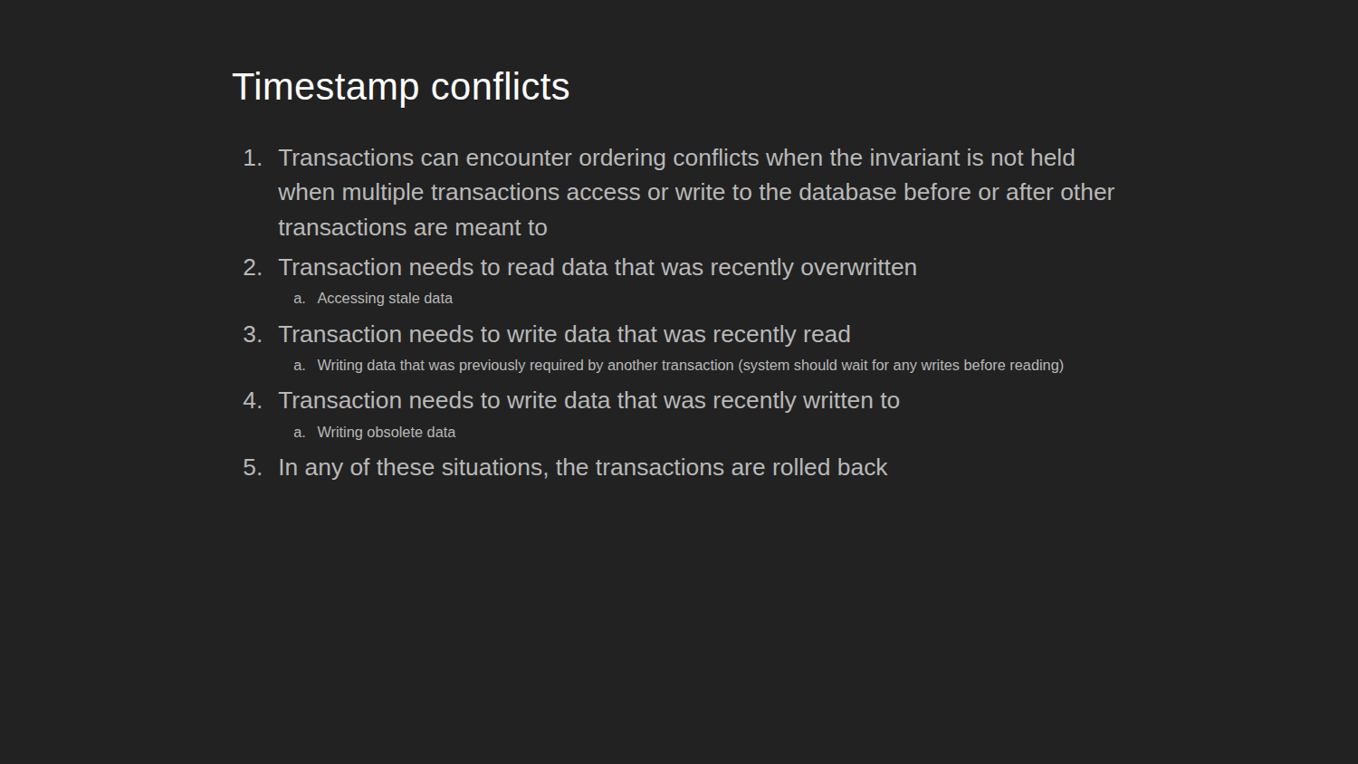Timestamp conflicts
Transactions can encounter ordering conflicts when the invariant is not held when multiple transactions access or write to the database before or after other transactions are meant to
Transaction needs to read data that was recently overwritten
Accessing stale data
Transaction needs to write data that was recently read
Writing data that was previously required by another transaction (system should wait for any writes before reading)
Transaction needs to write data that was recently written to
Writing obsolete data
In any of these situations, the transactions are rolled back